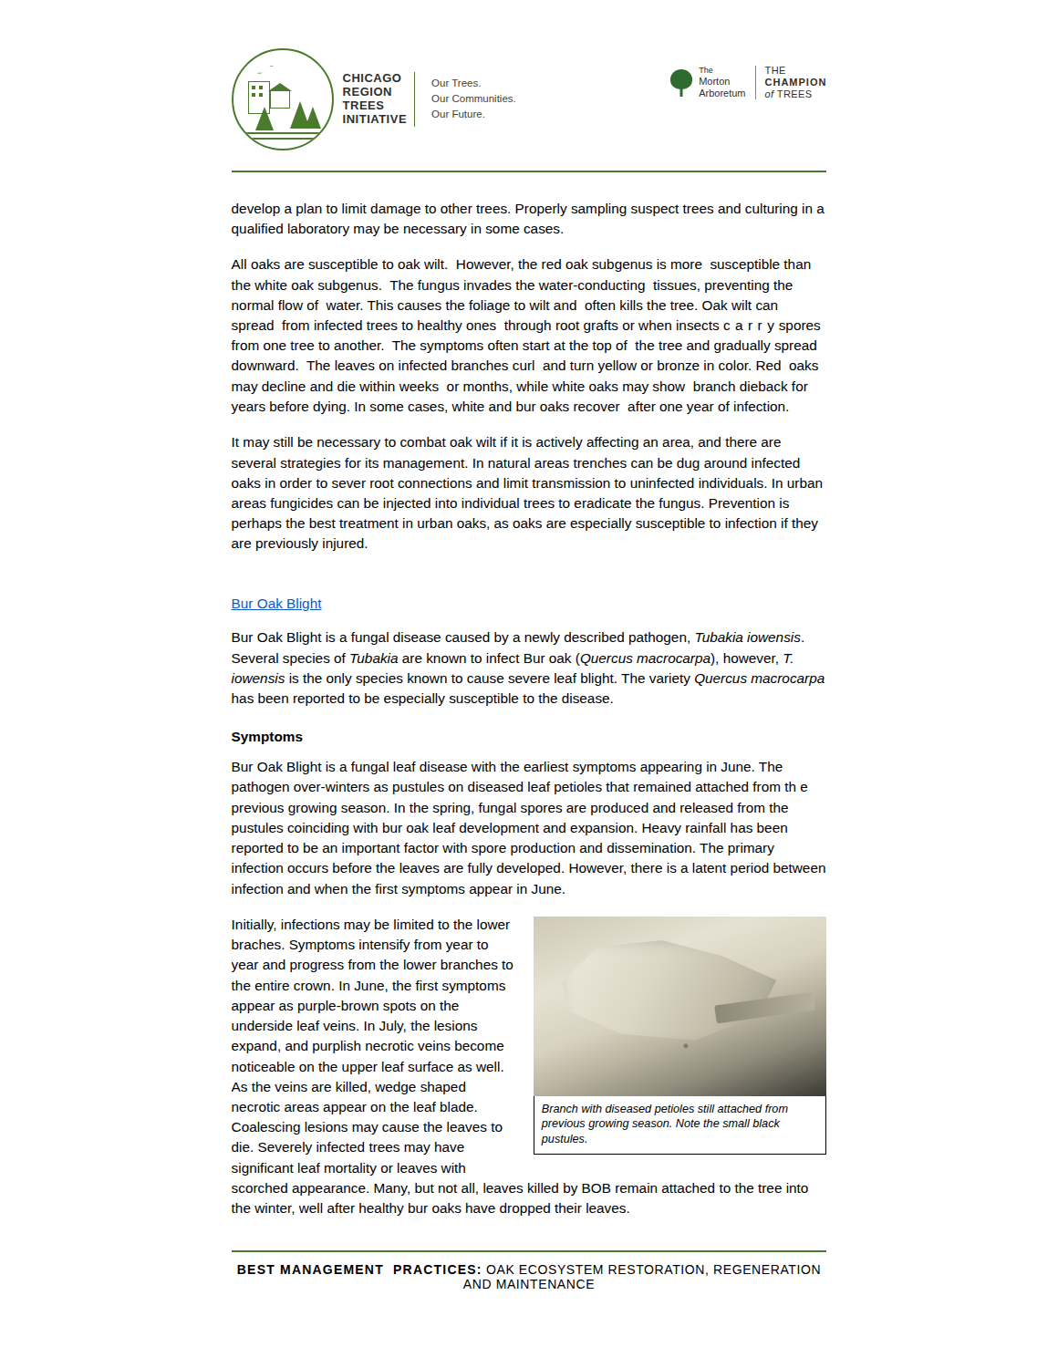~
~
CHICAGO REGION TREES INITIATIVE
Our Trees. Our Communities. Our Future.
The
Morton
Arboretum
THE
CHAMPION
of TREES
develop a plan to limit damage to other trees. Properly sampling suspect trees and culturing in a qualified laboratory may be necessary in some cases.
All oaks are susceptible to oak wilt. However, the red oak subgenus is more susceptible than the white oak subgenus. The fungus invades the water-conducting tissues, preventing the normal flow of water. This causes the foliage to wilt and often kills the tree. Oak wilt can spread from infected trees to healthy ones through root grafts or when insects c a r r y spores from one tree to another. The symptoms often start at the top of the tree and gradually spread downward. The leaves on infected branches curl and turn yellow or bronze in color. Red oaks may decline and die within weeks or months, while white oaks may show branch dieback for years before dying. In some cases, white and bur oaks recover after one year of infection.
It may still be necessary to combat oak wilt if it is actively affecting an area, and there are several strategies for its management. In natural areas trenches can be dug around infected oaks in order to sever root connections and limit transmission to uninfected individuals. In urban areas fungicides can be injected into individual trees to eradicate the fungus. Prevention is perhaps the best treatment in urban oaks, as oaks are especially susceptible to infection if they are previously injured.
Bur Oak Blight
Bur Oak Blight is a fungal disease caused by a newly described pathogen, Tubakia iowensis. Several species of Tubakia are known to infect Bur oak (Quercus macrocarpa), however, T. iowensis is the only species known to cause severe leaf blight. The variety Quercus macrocarpa has been reported to be especially susceptible to the disease.
Symptoms
Bur Oak Blight is a fungal leaf disease with the earliest symptoms appearing in June. The pathogen over-winters as pustules on diseased leaf petioles that remained attached from th e previous growing season. In the spring, fungal spores are produced and released from the pustules coinciding with bur oak leaf development and expansion. Heavy rainfall has been reported to be an important factor with spore production and dissemination. The primary infection occurs before the leaves are fully developed. However, there is a latent period between infection and when the first symptoms appear in June.
Branch with diseased petioles still attached from previous growing season. Note the small black pustules.
Initially, infections may be limited to the lower braches. Symptoms intensify from year to year and progress from the lower branches to the entire crown. In June, the first symptoms appear as purple-brown spots on the underside leaf veins. In July, the lesions expand, and purplish necrotic veins become noticeable on the upper leaf surface as well. As the veins are killed, wedge shaped necrotic areas appear on the leaf blade. Coalescing lesions may cause the leaves to die. Severely infected trees may have significant leaf mortality or leaves with scorched appearance. Many, but not all, leaves killed by BOB remain attached to the tree into the winter, well after healthy bur oaks have dropped their leaves.
BEST MANAGEMENT PRACTICES: OAK ECOSYSTEM RESTORATION, REGENERATION AND MAINTENANCE